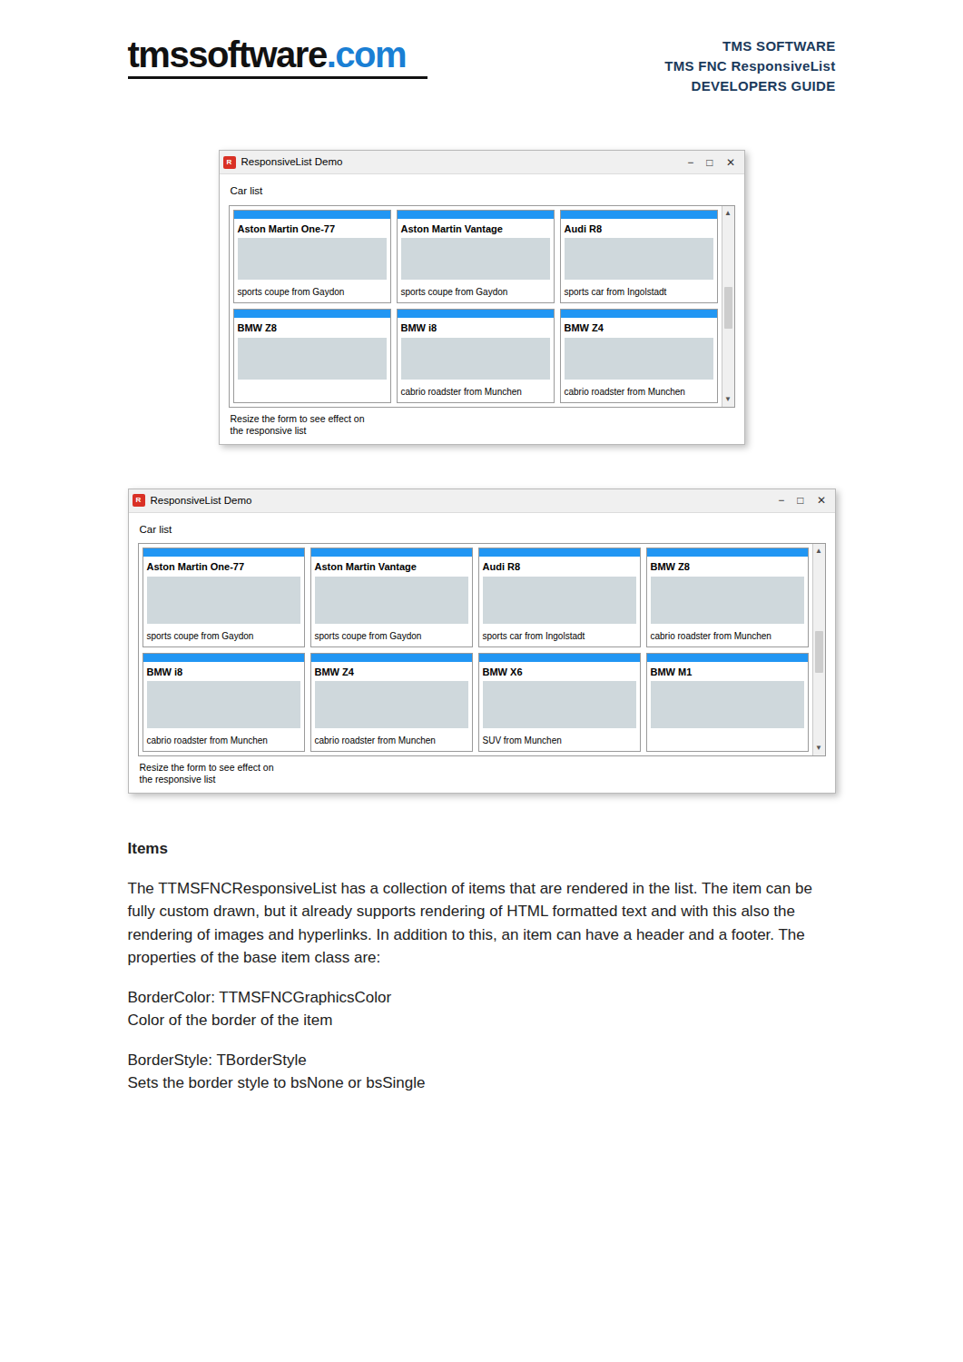tmssoftware. com
TMS SOFTWARE
TMS FNC ResponsiveList
DEVELOPERS GUIDE
R
ResponsiveList Demo
−□✕
Car list
Aston Martin One-77
sports coupe from Gaydon
Aston Martin Vantage
sports coupe from Gaydon
Audi R8
sports car from Ingolstadt
BMW Z8
BMW i8
cabrio roadster from Munchen
BMW Z4
cabrio roadster from Munchen
▲
▼
Resize the form to see effect on
the responsive list
R
ResponsiveList Demo
−□✕
Car list
Aston Martin One-77
sports coupe from Gaydon
Aston Martin Vantage
sports coupe from Gaydon
Audi R8
sports car from Ingolstadt
BMW Z8
cabrio roadster from Munchen
BMW i8
cabrio roadster from Munchen
BMW Z4
cabrio roadster from Munchen
BMW X6
SUV from Munchen
BMW M1
▲
▼
Resize the form to see effect on
the responsive list
Items
The TTMSFNCResponsiveList has a collection of items that are rendered in the list. The item can be fully custom drawn, but it already supports rendering of HTML formatted text and with this also the rendering of images and hyperlinks. In addition to this, an item can have a header and a footer. The properties of the base item class are:
BorderColor: TTMSFNCGraphicsColor Color of the border of the item
BorderStyle: TBorderStyle Sets the border style to bsNone or bsSingle